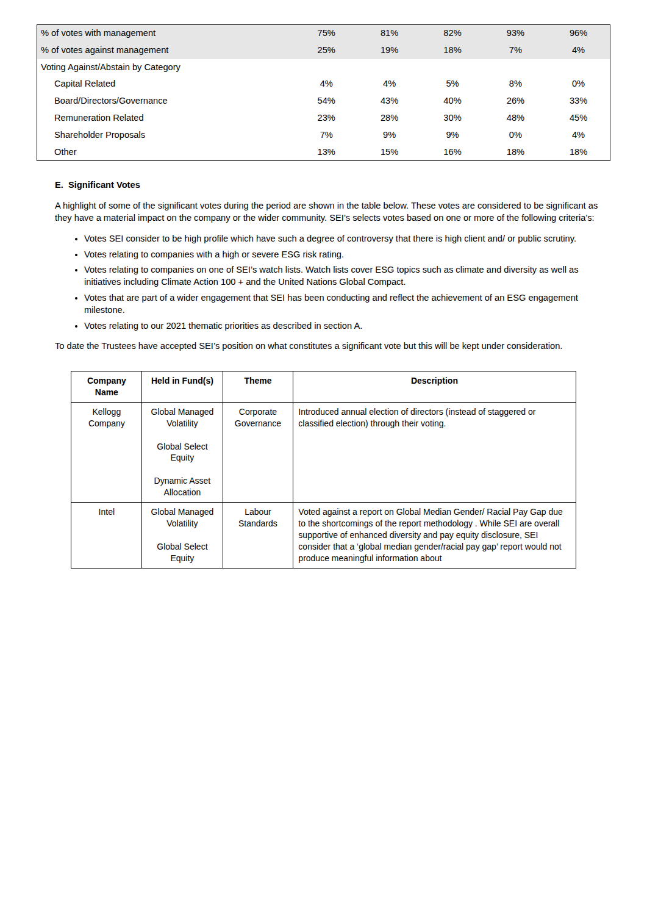| % of votes with management | 75% | 81% | 82% | 93% | 96% |
| % of votes against management | 25% | 19% | 18% | 7% | 4% |
| Voting Against/Abstain by Category | | | | | |
| Capital Related | 4% | 4% | 5% | 8% | 0% |
| Board/Directors/Governance | 54% | 43% | 40% | 26% | 33% |
| Remuneration Related | 23% | 28% | 30% | 48% | 45% |
| Shareholder Proposals | 7% | 9% | 9% | 0% | 4% |
| Other | 13% | 15% | 16% | 18% | 18% |
E. Significant Votes
A highlight of some of the significant votes during the period are shown in the table below. These votes are considered to be significant as they have a material impact on the company or the wider community. SEI’s selects votes based on one or more of the following criteria’s:
Votes SEI consider to be high profile which have such a degree of controversy that there is high client and/ or public scrutiny.
Votes relating to companies with a high or severe ESG risk rating.
Votes relating to companies on one of SEI’s watch lists. Watch lists cover ESG topics such as climate and diversity as well as initiatives including Climate Action 100 + and the United Nations Global Compact.
Votes that are part of a wider engagement that SEI has been conducting and reflect the achievement of an ESG engagement milestone.
Votes relating to our 2021 thematic priorities as described in section A.
To date the Trustees have accepted SEI’s position on what constitutes a significant vote but this will be kept under consideration.
| Company Name | Held in Fund(s) | Theme | Description |
| --- | --- | --- | --- |
| Kellogg Company | Global Managed Volatility Global Select Equity Dynamic Asset Allocation | Corporate Governance | Introduced annual election of directors (instead of staggered or classified election) through their voting. |
| Intel | Global Managed Volatility Global Select Equity | Labour Standards | Voted against a report on Global Median Gender/ Racial Pay Gap due to the shortcomings of the report methodology . While SEI are overall supportive of enhanced diversity and pay equity disclosure, SEI consider that a ‘global median gender/racial pay gap’ report would not produce meaningful information about |